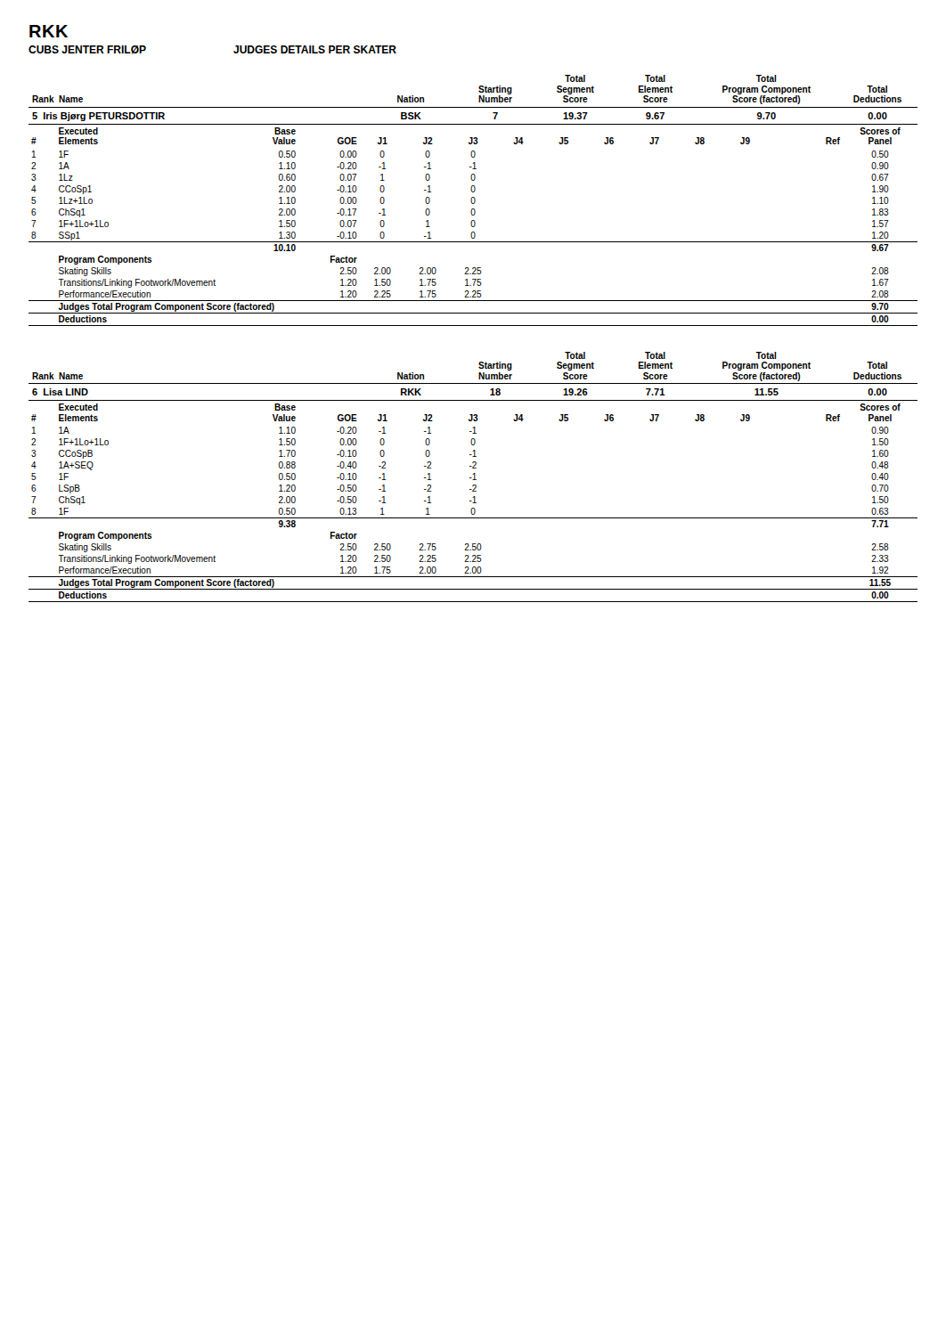RKK
CUBS JENTER FRILØPJUDGES DETAILS PER SKATER
| Rank Name | Nation | Starting Number | Total Segment Score | Total Element Score | Total Program Component Score (factored) | Total Deductions |
| --- | --- | --- | --- | --- | --- | --- |
| 5 Iris Bjørg PETURSDOTTIR | BSK | 7 | 19.37 | 9.67 | 9.70 | 0.00 |
| # | Executed Elements | Base Value | GOE | J1 | J2 | J3 | J4 | J5 | J6 | J7 | J8 | J9 | Ref | Scores of Panel |
| --- | --- | --- | --- | --- | --- | --- | --- | --- | --- | --- | --- | --- | --- | --- |
| 1 | 1F | 0.50 | 0.00 | 0 | 0 | 0 | | | | | | | | 0.50 |
| 2 | 1A | 1.10 | -0.20 | -1 | -1 | -1 | | | | | | | | 0.90 |
| 3 | 1Lz | 0.60 | 0.07 | 1 | 0 | 0 | | | | | | | | 0.67 |
| 4 | CCoSp1 | 2.00 | -0.10 | 0 | -1 | 0 | | | | | | | | 1.90 |
| 5 | 1Lz+1Lo | 1.10 | 0.00 | 0 | 0 | 0 | | | | | | | | 1.10 |
| 6 | ChSq1 | 2.00 | -0.17 | -1 | 0 | 0 | | | | | | | | 1.83 |
| 7 | 1F+1Lo+1Lo | 1.50 | 0.07 | 0 | 1 | 0 | | | | | | | | 1.57 |
| 8 | SSp1 | 1.30 | -0.10 | 0 | -1 | 0 | | | | | | | | 1.20 |
| | | 10.10 | | | | | | | | | | | | 9.67 |
| | Program Components | | Factor | | | | | | | | | | | |
| | Skating Skills | | 2.50 | 2.00 | 2.00 | 2.25 | | | | | | | | 2.08 |
| | Transitions/Linking Footwork/Movement | | 1.20 | 1.50 | 1.75 | 1.75 | | | | | | | | 1.67 |
| | Performance/Execution | | 1.20 | 2.25 | 1.75 | 2.25 | | | | | | | | 2.08 |
| | Judges Total Program Component Score (factored) | | | | | | | | | | | 9.70 |
| | Deductions | | | | | | | | | | | | | 0.00 |
| Rank Name | Nation | Starting Number | Total Segment Score | Total Element Score | Total Program Component Score (factored) | Total Deductions |
| --- | --- | --- | --- | --- | --- | --- |
| 6 Lisa LIND | RKK | 18 | 19.26 | 7.71 | 11.55 | 0.00 |
| # | Executed Elements | Base Value | GOE | J1 | J2 | J3 | J4 | J5 | J6 | J7 | J8 | J9 | Ref | Scores of Panel |
| --- | --- | --- | --- | --- | --- | --- | --- | --- | --- | --- | --- | --- | --- | --- |
| 1 | 1A | 1.10 | -0.20 | -1 | -1 | -1 | | | | | | | | 0.90 |
| 2 | 1F+1Lo+1Lo | 1.50 | 0.00 | 0 | 0 | 0 | | | | | | | | 1.50 |
| 3 | CCoSpB | 1.70 | -0.10 | 0 | 0 | -1 | | | | | | | | 1.60 |
| 4 | 1A+SEQ | 0.88 | -0.40 | -2 | -2 | -2 | | | | | | | | 0.48 |
| 5 | 1F | 0.50 | -0.10 | -1 | -1 | -1 | | | | | | | | 0.40 |
| 6 | LSpB | 1.20 | -0.50 | -1 | -2 | -2 | | | | | | | | 0.70 |
| 7 | ChSq1 | 2.00 | -0.50 | -1 | -1 | -1 | | | | | | | | 1.50 |
| 8 | 1F | 0.50 | 0.13 | 1 | 1 | 0 | | | | | | | | 0.63 |
| | | 9.38 | | | | | | | | | | | | 7.71 |
| | Program Components | | Factor | | | | | | | | | | | |
| | Skating Skills | | 2.50 | 2.50 | 2.75 | 2.50 | | | | | | | | 2.58 |
| | Transitions/Linking Footwork/Movement | | 1.20 | 2.50 | 2.25 | 2.25 | | | | | | | | 2.33 |
| | Performance/Execution | | 1.20 | 1.75 | 2.00 | 2.00 | | | | | | | | 1.92 |
| | Judges Total Program Component Score (factored) | | | | | | | | | | | 11.55 |
| | Deductions | | | | | | | | | | | | | 0.00 |